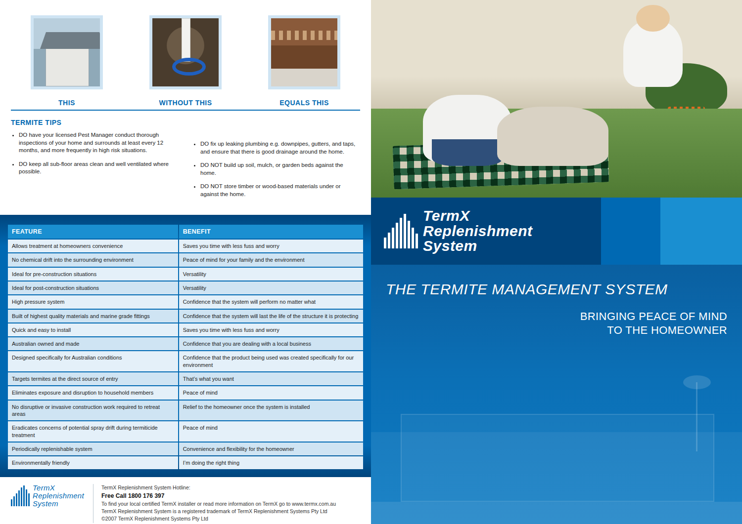THIS
WITHOUT THIS
EQUALS THIS
TERMITE TIPS
DO have your licensed Pest Manager conduct thorough inspections of your home and surrounds at least every 12 months, and more frequently in high risk situations.
DO keep all sub-floor areas clean and well ventilated where possible.
DO fix up leaking plumbing e.g. downpipes, gutters, and taps, and ensure that there is good drainage around the home.
DO NOT build up soil, mulch, or garden beds against the home.
DO NOT store timber or wood-based materials under or against the home.
| FEATURE | BENEFIT |
| --- | --- |
| Allows treatment at homeowners convenience | Saves you time with less fuss and worry |
| No chemical drift into the surrounding environment | Peace of mind for your family and the environment |
| Ideal for pre-construction situations | Versatility |
| Ideal for post-construction situations | Versatility |
| High pressure system | Confidence that the system will perform no matter what |
| Built of highest quality materials and marine grade fittings | Confidence that the system will last the life of the structure it is protecting |
| Quick and easy to install | Saves you time with less fuss and worry |
| Australian owned and made | Confidence that you are dealing with a local business |
| Designed specifically for Australian conditions | Confidence that the product being used was created specifically for our environment |
| Targets termites at the direct source of entry | That’s what you want |
| Eliminates exposure and disruption to household members | Peace of mind |
| No disruptive or invasive construction work required to retreat areas | Relief to the homeowner once the system is installed |
| Eradicates concerns of potential spray drift during termiticide treatment | Peace of mind |
| Periodically replenishable system | Convenience and flexibility for the homeowner |
| Environmentally friendly | I’m doing the right thing |
TermX
Replenishment
System
TermX Replenishment System Hotline:
Free Call 1800 176 397
To find your local certified TermX installer or read more information on TermX go to www.termx.com.au
TermX Replenishment System is a registered trademark of TermX Replenishment Systems Pty Ltd
©2007 TermX Replenishment Systems Pty Ltd
TermX
Replenishment
System
THE TERMITE MANAGEMENT SYSTEM
BRINGING PEACE OF MIND
TO THE HOMEOWNER